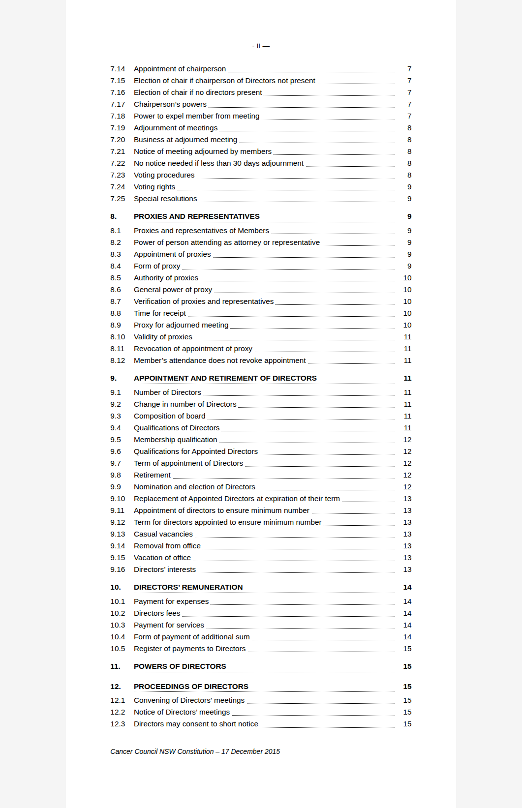- ii —
| 7.14 | Appointment of chairperson | 7 |
| 7.15 | Election of chair if chairperson of Directors not present | 7 |
| 7.16 | Election of chair if no directors present | 7 |
| 7.17 | Chairperson’s powers | 7 |
| 7.18 | Power to expel member from meeting | 7 |
| 7.19 | Adjournment of meetings | 8 |
| 7.20 | Business at adjourned meeting | 8 |
| 7.21 | Notice of meeting adjourned by members | 8 |
| 7.22 | No notice needed if less than 30 days adjournment | 8 |
| 7.23 | Voting procedures | 8 |
| 7.24 | Voting rights | 9 |
| 7.25 | Special resolutions | 9 |
| 8. | PROXIES AND REPRESENTATIVES | 9 |
| 8.1 | Proxies and representatives of Members | 9 |
| 8.2 | Power of person attending as attorney or representative | 9 |
| 8.3 | Appointment of proxies | 9 |
| 8.4 | Form of proxy | 9 |
| 8.5 | Authority of proxies | 10 |
| 8.6 | General power of proxy | 10 |
| 8.7 | Verification of proxies and representatives | 10 |
| 8.8 | Time for receipt | 10 |
| 8.9 | Proxy for adjourned meeting | 10 |
| 8.10 | Validity of proxies | 11 |
| 8.11 | Revocation of appointment of proxy | 11 |
| 8.12 | Member’s attendance does not revoke appointment | 11 |
| 9. | APPOINTMENT AND RETIREMENT OF DIRECTORS | 11 |
| 9.1 | Number of Directors | 11 |
| 9.2 | Change in number of Directors | 11 |
| 9.3 | Composition of board | 11 |
| 9.4 | Qualifications of Directors | 11 |
| 9.5 | Membership qualification | 12 |
| 9.6 | Qualifications for Appointed Directors | 12 |
| 9.7 | Term of appointment of Directors | 12 |
| 9.8 | Retirement | 12 |
| 9.9 | Nomination and election of Directors | 12 |
| 9.10 | Replacement of Appointed Directors at expiration of their term | 13 |
| 9.11 | Appointment of directors to ensure minimum number | 13 |
| 9.12 | Term for directors appointed to ensure minimum number | 13 |
| 9.13 | Casual vacancies | 13 |
| 9.14 | Removal from office | 13 |
| 9.15 | Vacation of office | 13 |
| 9.16 | Directors’ interests | 13 |
| 10. | DIRECTORS’ REMUNERATION | 14 |
| 10.1 | Payment for expenses | 14 |
| 10.2 | Directors fees | 14 |
| 10.3 | Payment for services | 14 |
| 10.4 | Form of payment of additional sum | 14 |
| 10.5 | Register of payments to Directors | 15 |
| 11. | POWERS OF DIRECTORS | 15 |
| 12. | PROCEEDINGS OF DIRECTORS | 15 |
| 12.1 | Convening of Directors’ meetings | 15 |
| 12.2 | Notice of Directors’ meetings | 15 |
| 12.3 | Directors may consent to short notice | 15 |
Cancer Council NSW Constitution – 17 December 2015